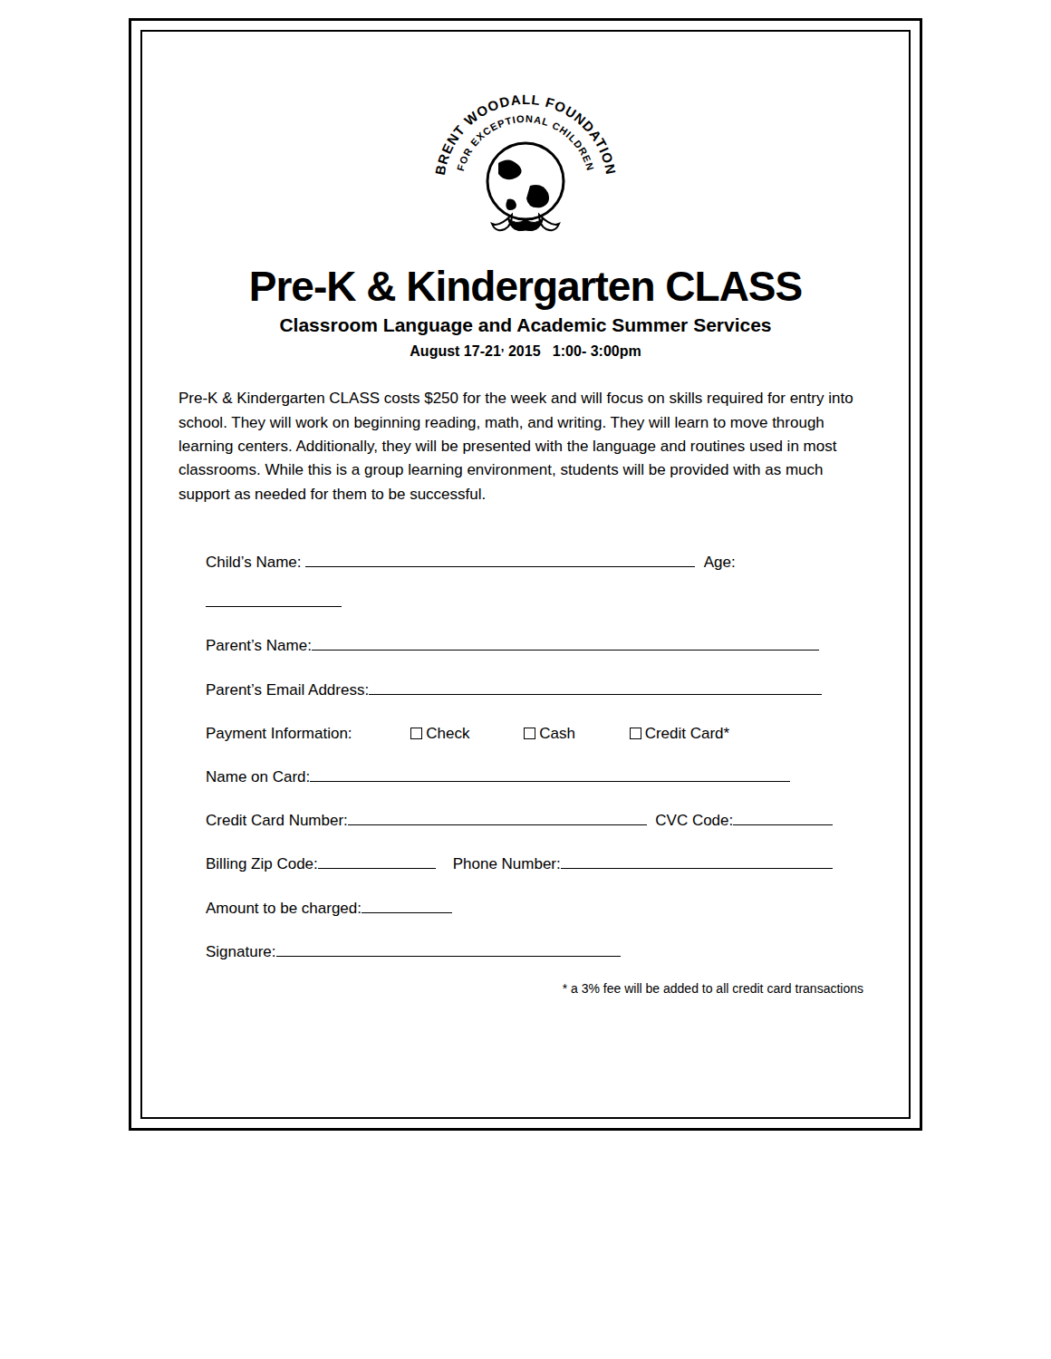BRENT WOODALL FOUNDATION FOR EXCEPTIONAL CHILDREN
Pre-K & Kindergarten CLASS
Classroom Language and Academic Summer Services
August 17-21, 2015 1:00- 3:00pm
Pre-K & Kindergarten CLASS costs $250 for the week and will focus on skills required for entry into school. They will work on beginning reading, math, and writing. They will learn to move through learning centers. Additionally, they will be presented with the language and routines used in most classrooms. While this is a group learning environment, students will be provided with as much support as needed for them to be successful.
Child’s Name: Age:
Parent’s Name:
Parent’s Email Address:
Payment Information: Check Cash Credit Card*
Name on Card:
Credit Card Number: CVC Code:
Billing Zip Code: Phone Number:
Amount to be charged:
Signature:
* a 3% fee will be added to all credit card transactions